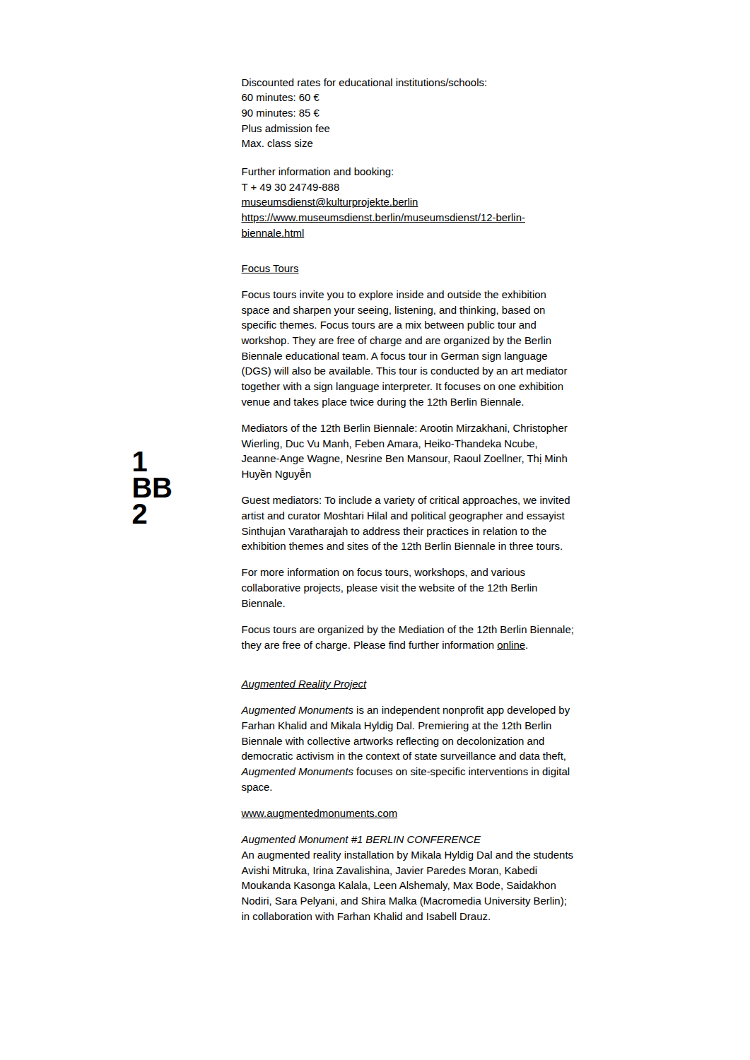1
BB
2
Discounted rates for educational institutions/schools:
60 minutes: 60 €
90 minutes: 85 €
Plus admission fee
Max. class size
Further information and booking:
T + 49 30 24749-888
museumsdienst@kulturprojekte.berlin
https://www.museumsdienst.berlin/museumsdienst/12-berlin-biennale.html
Focus Tours
Focus tours invite you to explore inside and outside the exhibition space and sharpen your seeing, listening, and thinking, based on specific themes. Focus tours are a mix between public tour and workshop. They are free of charge and are organized by the Berlin Biennale educational team. A focus tour in German sign language (DGS) will also be available. This tour is conducted by an art mediator together with a sign language interpreter. It focuses on one exhibition venue and takes place twice during the 12th Berlin Biennale.
Mediators of the 12th Berlin Biennale: Arootin Mirzakhani, Christopher Wierling, Duc Vu Manh, Feben Amara, Heiko-Thandeka Ncube, Jeanne-Ange Wagne, Nesrine Ben Mansour, Raoul Zoellner, Thị Minh Huyền Nguyễn
Guest mediators: To include a variety of critical approaches, we invited artist and curator Moshtari Hilal and political geographer and essayist Sinthujan Varatharajah to address their practices in relation to the exhibition themes and sites of the 12th Berlin Biennale in three tours.
For more information on focus tours, workshops, and various collaborative projects, please visit the website of the 12th Berlin Biennale.
Focus tours are organized by the Mediation of the 12th Berlin Biennale; they are free of charge. Please find further information online.
Augmented Reality Project
Augmented Monuments is an independent nonprofit app developed by Farhan Khalid and Mikala Hyldig Dal. Premiering at the 12th Berlin Biennale with collective artworks reflecting on decolonization and democratic activism in the context of state surveillance and data theft, Augmented Monuments focuses on site-specific interventions in digital space.
www.augmentedmonuments.com
Augmented Monument #1 BERLIN CONFERENCE
An augmented reality installation by Mikala Hyldig Dal and the students Avishi Mitruka, Irina Zavalishina, Javier Paredes Moran, Kabedi Moukanda Kasonga Kalala, Leen Alshemaly, Max Bode, Saidakhon Nodiri, Sara Pelyani, and Shira Malka (Macromedia University Berlin); in collaboration with Farhan Khalid and Isabell Drauz.